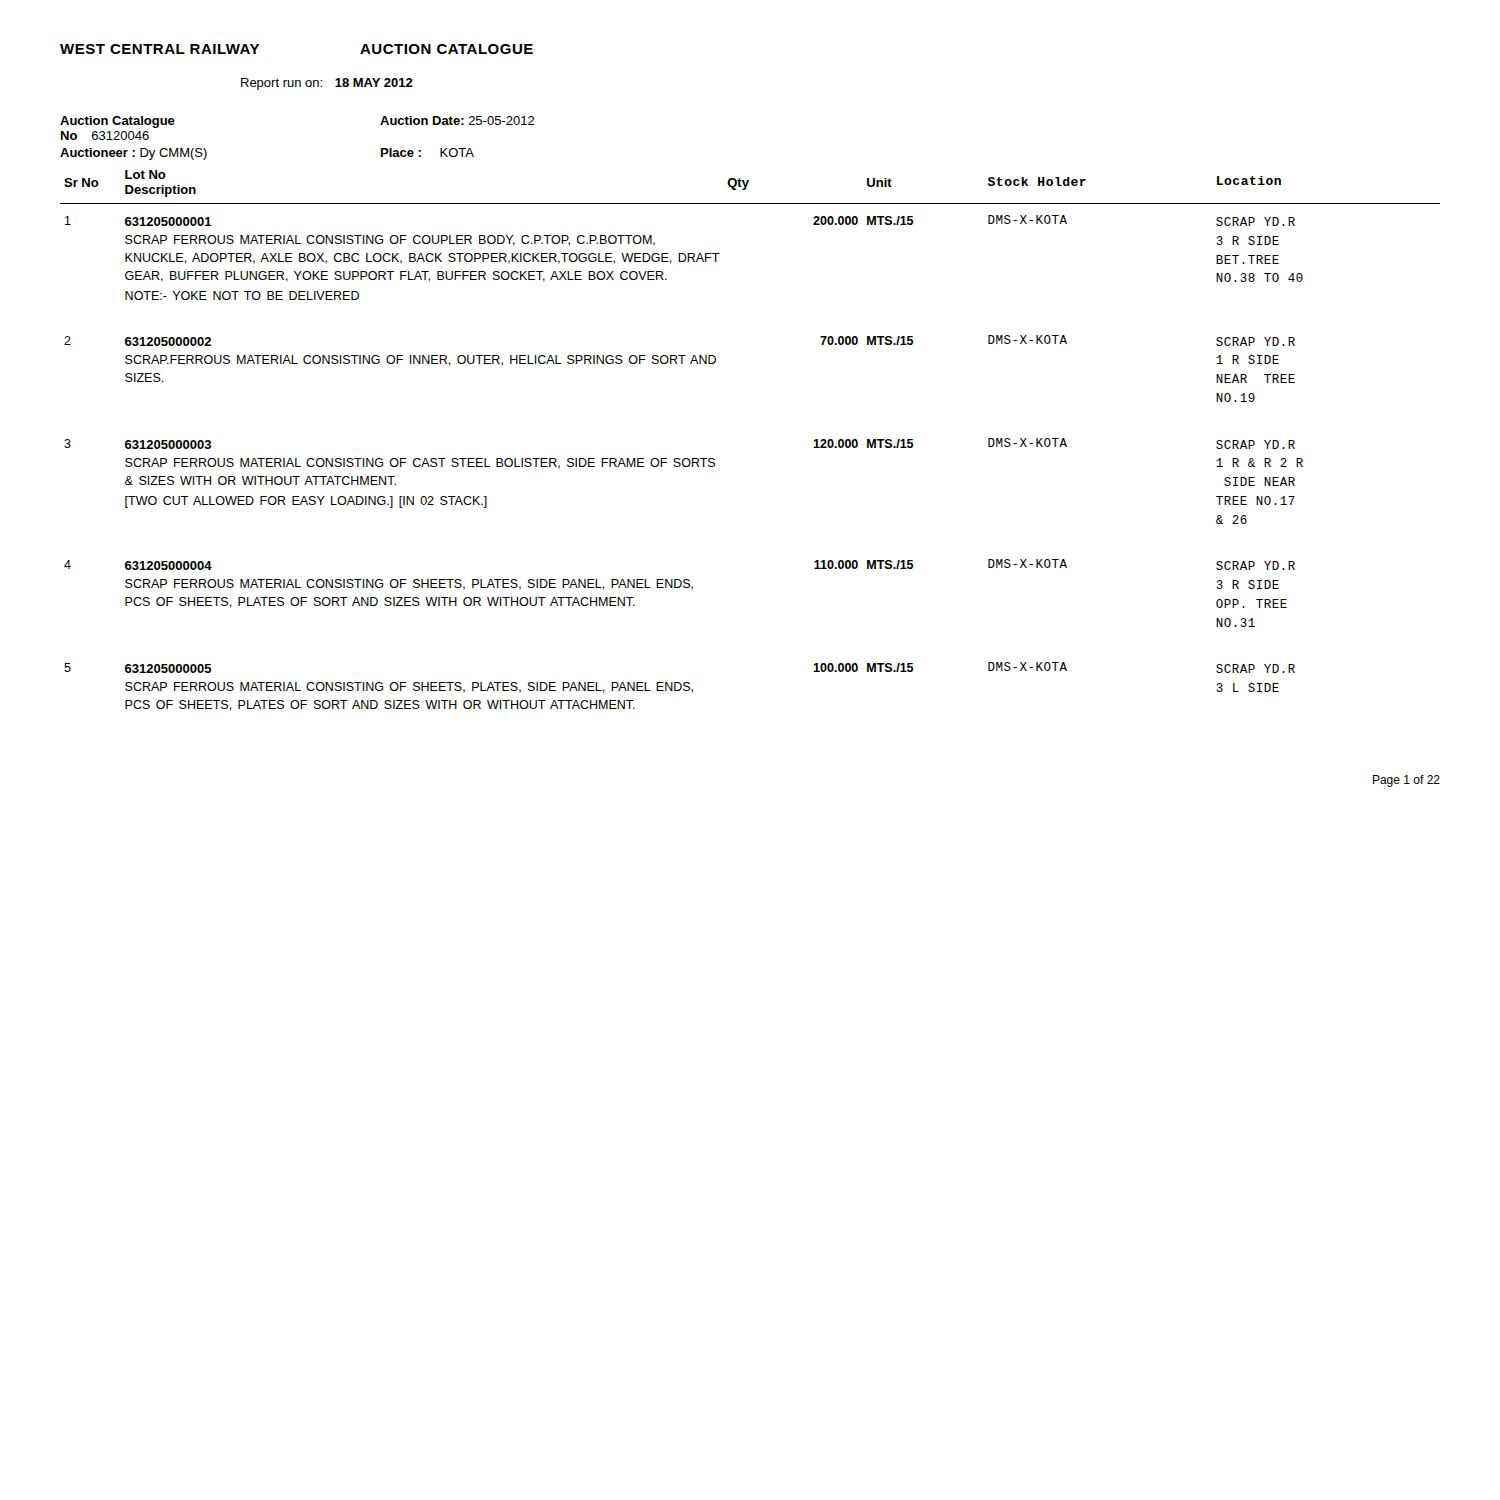WEST CENTRAL RAILWAY AUCTION CATALOGUE
Report run on: 18 MAY 2012
| Auction Catalogue No 63120046 | | Auction Date: 25-05-2012 |
| Auctioneer : Dy CMM(S) | | Place : KOTA |
| Sr No | Lot No Description | Qty | Unit | Stock Holder | Location |
| --- | --- | --- | --- | --- | --- |
| 1 | 631205000001 SCRAP FERROUS MATERIAL CONSISTING OF COUPLER BODY, C.P.TOP, C.P.BOTTOM, KNUCKLE, ADOPTER, AXLE BOX, CBC LOCK, BACK STOPPER,KICKER,TOGGLE, WEDGE, DRAFT GEAR, BUFFER PLUNGER, YOKE SUPPORT FLAT, BUFFER SOCKET, AXLE BOX COVER. NOTE:- YOKE NOT TO BE DELIVERED | 200.000 | MTS./15 | DMS-X-KOTA | SCRAP YD.R 3 R SIDE BET.TREE NO.38 TO 40 |
| 2 | 631205000002 SCRAP.FERROUS MATERIAL CONSISTING OF INNER, OUTER, HELICAL SPRINGS OF SORT AND SIZES. | 70.000 | MTS./15 | DMS-X-KOTA | SCRAP YD.R 1 R SIDE NEAR TREE NO.19 |
| 3 | 631205000003 SCRAP FERROUS MATERIAL CONSISTING OF CAST STEEL BOLISTER, SIDE FRAME OF SORTS & SIZES WITH OR WITHOUT ATTATCHMENT. [TWO CUT ALLOWED FOR EASY LOADING.] [IN 02 STACK.] | 120.000 | MTS./15 | DMS-X-KOTA | SCRAP YD.R 1 R & R 2 R SIDE NEAR TREE NO.17 & 26 |
| 4 | 631205000004 SCRAP FERROUS MATERIAL CONSISTING OF SHEETS, PLATES, SIDE PANEL, PANEL ENDS, PCS OF SHEETS, PLATES OF SORT AND SIZES WITH OR WITHOUT ATTACHMENT. | 110.000 | MTS./15 | DMS-X-KOTA | SCRAP YD.R 3 R SIDE OPP. TREE NO.31 |
| 5 | 631205000005 SCRAP FERROUS MATERIAL CONSISTING OF SHEETS, PLATES, SIDE PANEL, PANEL ENDS, PCS OF SHEETS, PLATES OF SORT AND SIZES WITH OR WITHOUT ATTACHMENT. | 100.000 | MTS./15 | DMS-X-KOTA | SCRAP YD.R 3 L SIDE |
Page 1 of 22